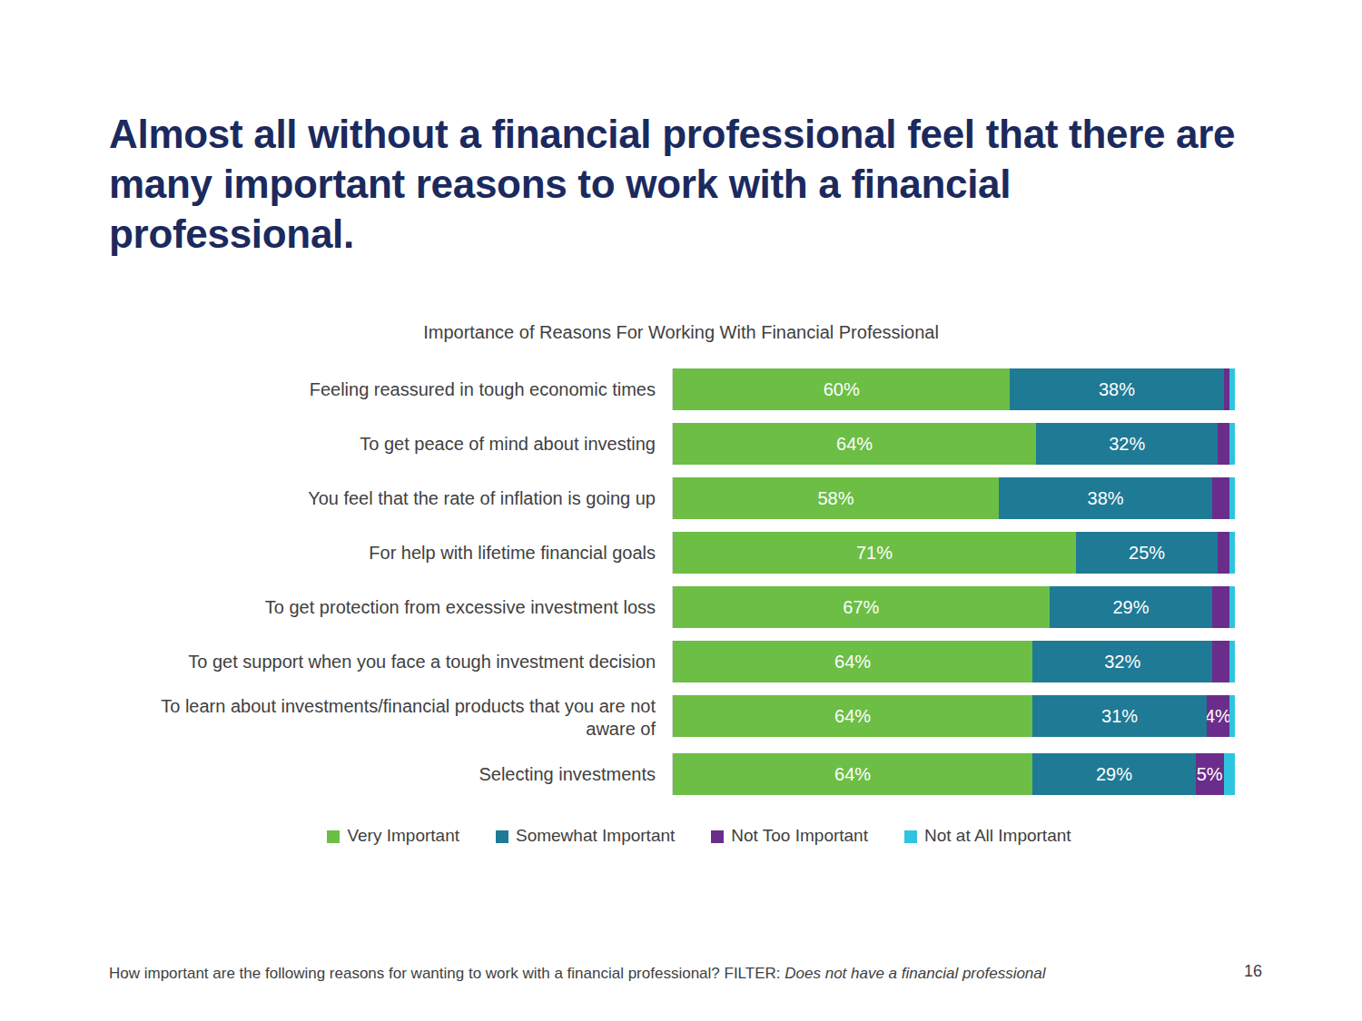Almost all without a financial professional feel that there are many important reasons to work with a financial professional.
Importance of Reasons For Working With Financial Professional
Feeling reassured in tough economic times
60%
38%
To get peace of mind about investing
64%
32%
You feel that the rate of inflation is going up
58%
38%
For help with lifetime financial goals
71%
25%
To get protection from excessive investment loss
67%
29%
To get support when you face a tough investment decision
64%
32%
To learn about investments/financial products that you are not aware of
64%
31%
4%
Selecting investments
64%
29%
5%
Very Important
Somewhat Important
Not Too Important
Not at All Important
How important are the following reasons for wanting to work with a financial professional? FILTER: Does not have a financial professional
16